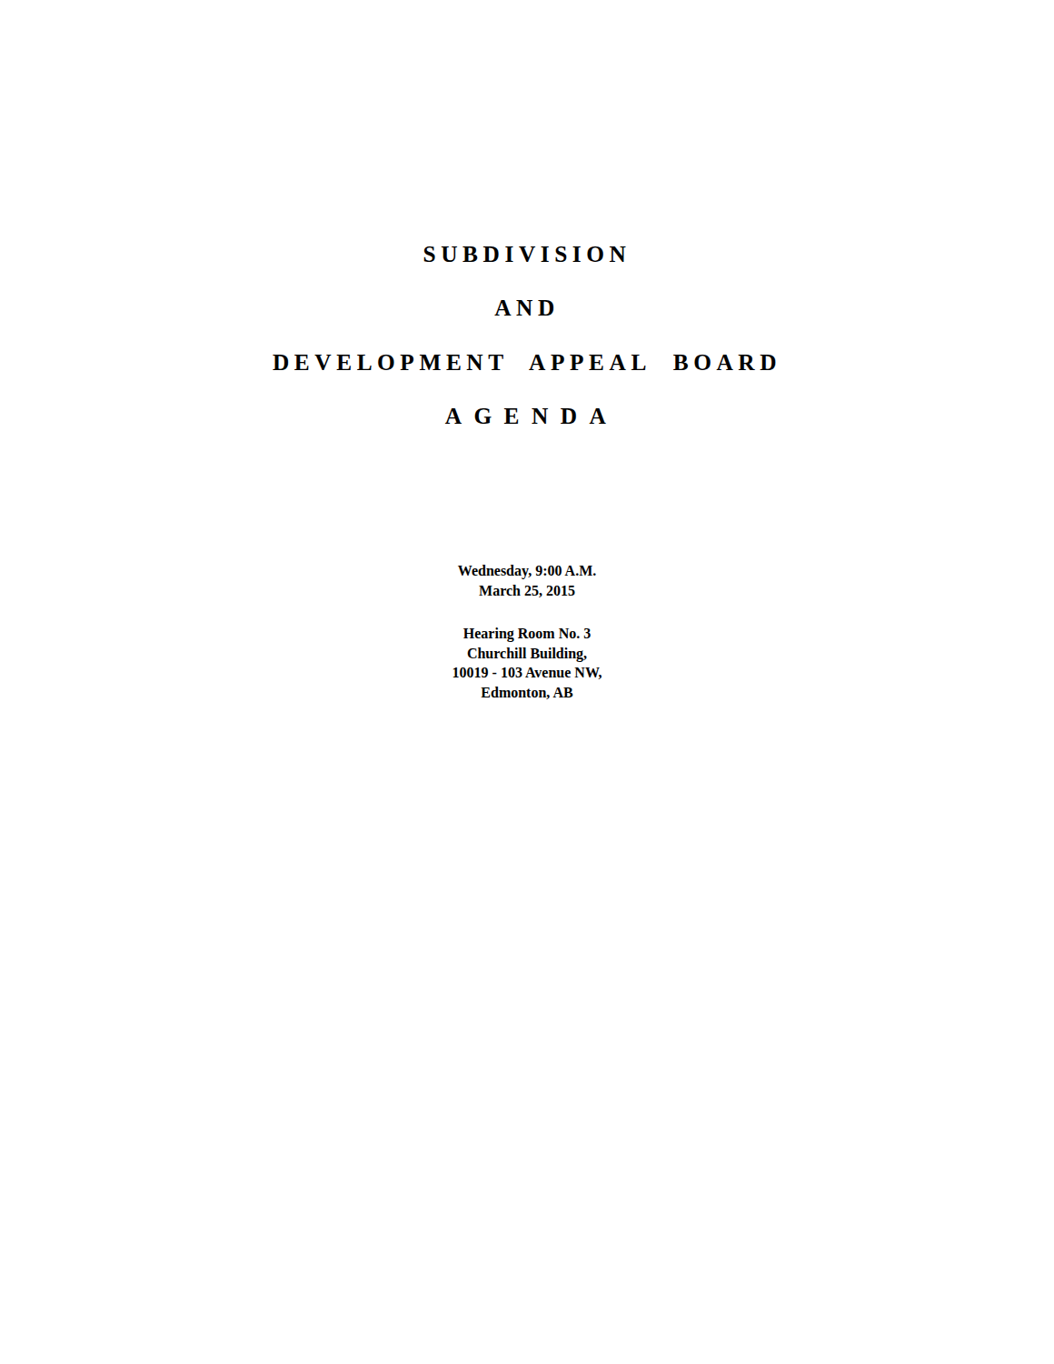Subdivision
And
Development Appeal Board
A G E N D A
Wednesday, 9:00 A.M.
March 25, 2015
Hearing Room No. 3
Churchill Building,
10019 - 103 Avenue NW,
Edmonton, AB